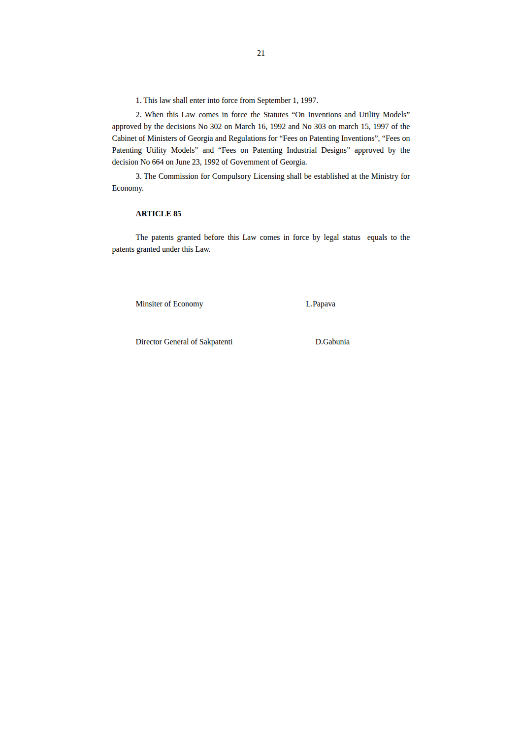21
1. This law shall enter into force from September 1, 1997.
2. When this Law comes in force the Statutes “On Inventions and Utility Models” approved by the decisions No 302 on March 16, 1992 and No 303 on march 15, 1997 of the Cabinet of Ministers of Georgia and Regulations for “Fees on Patenting Inventions”, “Fees on Patenting Utility Models” and “Fees on Patenting Industrial Designs” approved by the decision No 664 on June 23, 1992 of Government of Georgia.
3. The Commission for Compulsory Licensing shall be established at the Ministry for Economy.
ARTICLE 85
The patents granted before this Law comes in force by legal status equals to the patents granted under this Law.
Minsiter of Economy
L.Papava
Director General of Sakpatenti
D.Gabunia